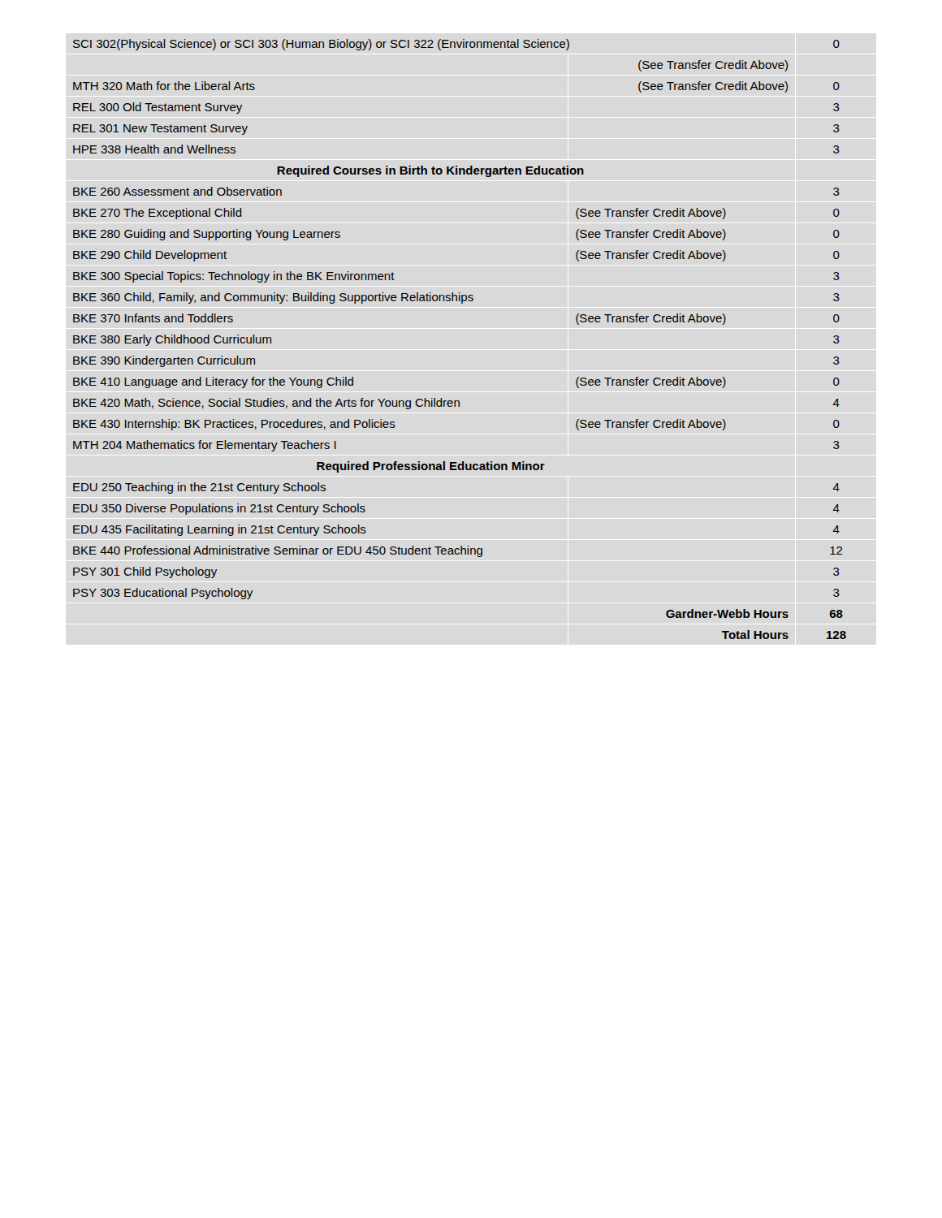| SCI 302(Physical Science) or SCI 303 (Human Biology) or SCI 322 (Environmental Science) | 0 |
| | (See Transfer Credit Above) | |
| MTH 320 Math for the Liberal Arts | (See Transfer Credit Above) | 0 |
| REL 300 Old Testament Survey | | 3 |
| REL 301 New Testament Survey | | 3 |
| HPE 338 Health and Wellness | | 3 |
| Required Courses in Birth to Kindergarten Education | |
| BKE 260 Assessment and Observation | | 3 |
| BKE 270 The Exceptional Child | (See Transfer Credit Above) | 0 |
| BKE 280 Guiding and Supporting Young Learners | (See Transfer Credit Above) | 0 |
| BKE 290 Child Development | (See Transfer Credit Above) | 0 |
| BKE 300 Special Topics: Technology in the BK Environment | | 3 |
| BKE 360 Child, Family, and Community: Building Supportive Relationships | | 3 |
| BKE 370 Infants and Toddlers | (See Transfer Credit Above) | 0 |
| BKE 380 Early Childhood Curriculum | | 3 |
| BKE 390 Kindergarten Curriculum | | 3 |
| BKE 410 Language and Literacy for the Young Child | (See Transfer Credit Above) | 0 |
| BKE 420 Math, Science, Social Studies, and the Arts for Young Children | | 4 |
| BKE 430 Internship: BK Practices, Procedures, and Policies | (See Transfer Credit Above) | 0 |
| MTH 204 Mathematics for Elementary Teachers I | | 3 |
| Required Professional Education Minor | |
| EDU 250 Teaching in the 21st Century Schools | | 4 |
| EDU 350 Diverse Populations in 21st Century Schools | | 4 |
| EDU 435 Facilitating Learning in 21st Century Schools | | 4 |
| BKE 440 Professional Administrative Seminar or EDU 450 Student Teaching | | 12 |
| PSY 301 Child Psychology | | 3 |
| PSY 303 Educational Psychology | | 3 |
| | Gardner-Webb Hours | 68 |
| | Total Hours | 128 |